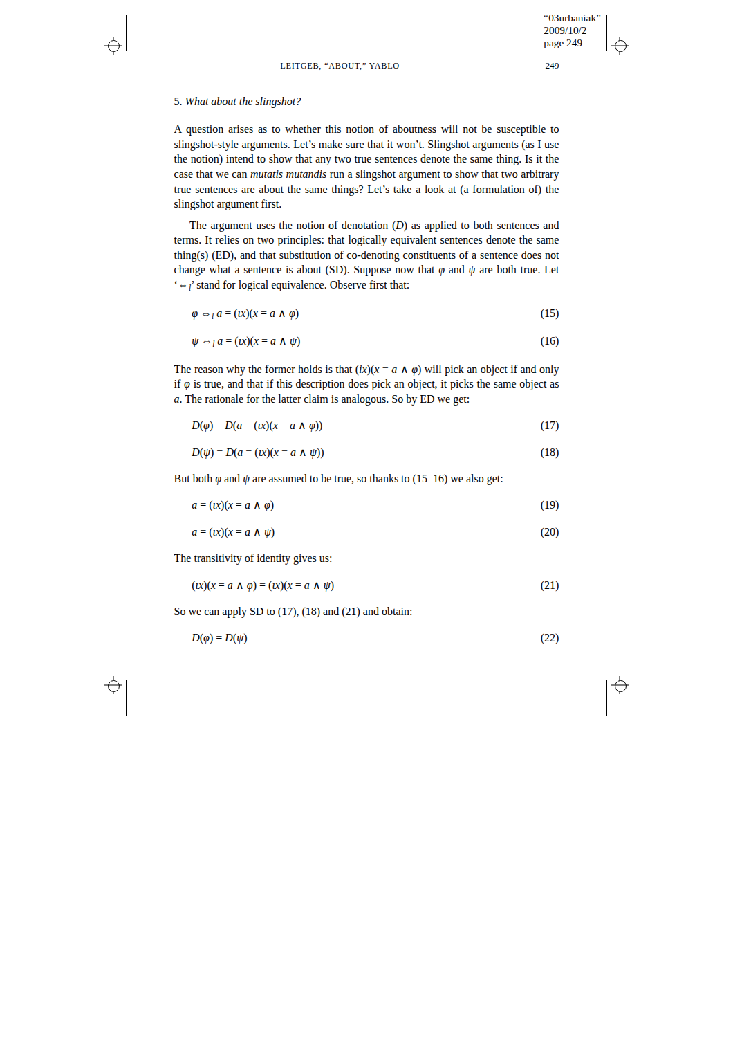“03urbaniak”
2009/10/2
page 249
Leitgeb, “About,” Yablo 249
5. What about the slingshot?
A question arises as to whether this notion of aboutness will not be susceptible to slingshot-style arguments. Let’s make sure that it won’t. Slingshot arguments (as I use the notion) intend to show that any two true sentences denote the same thing. Is it the case that we can mutatis mutandis run a slingshot argument to show that two arbitrary true sentences are about the same things? Let’s take a look at (a formulation of) the slingshot argument first.
The argument uses the notion of denotation (D) as applied to both sentences and terms. It relies on two principles: that logically equivalent sentences denote the same thing(s) (ED), and that substitution of co-denoting constituents of a sentence does not change what a sentence is about (SD). Suppose now that φ and ψ are both true. Let ‘⇔l’ stand for logical equivalence. Observe first that:
φ ⇔l a = (ιx)(x = a ∧ φ) (15)
ψ ⇔l a = (ιx)(x = a ∧ ψ) (16)
The reason why the former holds is that (ix)(x = a ∧ φ) will pick an object if and only if φ is true, and that if this description does pick an object, it picks the same object as a. The rationale for the latter claim is analogous. So by ED we get:
D(φ) = D(a = (ιx)(x = a ∧ φ)) (17)
D(ψ) = D(a = (ιx)(x = a ∧ ψ)) (18)
But both φ and ψ are assumed to be true, so thanks to (15–16) we also get:
a = (ιx)(x = a ∧ φ) (19)
a = (ιx)(x = a ∧ ψ) (20)
The transitivity of identity gives us:
(ιx)(x = a ∧ φ) = (ιx)(x = a ∧ ψ) (21)
So we can apply SD to (17), (18) and (21) and obtain:
D(φ) = D(ψ) (22)